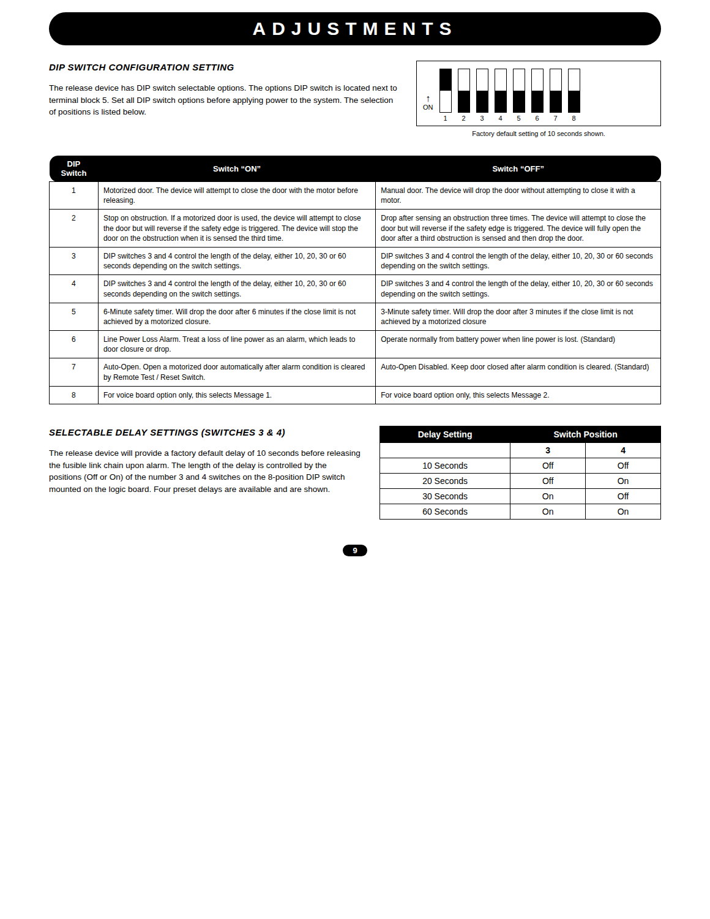ADJUSTMENTS
DIP SWITCH CONFIGURATION SETTING
The release device has DIP switch selectable options. The options DIP switch is located next to terminal block 5. Set all DIP switch options before applying power to the system. The selection of positions is listed below.
↑ ON
1
2
3
4
5
6
7
8
Factory default setting of 10 seconds shown.
| DIP Switch | Switch “ON” | Switch “OFF” |
| --- | --- | --- |
| 1 | Motorized door. The device will attempt to close the door with the motor before releasing. | Manual door. The device will drop the door without attempting to close it with a motor. |
| 2 | Stop on obstruction. If a motorized door is used, the device will attempt to close the door but will reverse if the safety edge is triggered. The device will stop the door on the obstruction when it is sensed the third time. | Drop after sensing an obstruction three times. The device will attempt to close the door but will reverse if the safety edge is triggered. The device will fully open the door after a third obstruction is sensed and then drop the door. |
| 3 | DIP switches 3 and 4 control the length of the delay, either 10, 20, 30 or 60 seconds depending on the switch settings. | DIP switches 3 and 4 control the length of the delay, either 10, 20, 30 or 60 seconds depending on the switch settings. |
| 4 | DIP switches 3 and 4 control the length of the delay, either 10, 20, 30 or 60 seconds depending on the switch settings. | DIP switches 3 and 4 control the length of the delay, either 10, 20, 30 or 60 seconds depending on the switch settings. |
| 5 | 6-Minute safety timer. Will drop the door after 6 minutes if the close limit is not achieved by a motorized closure. | 3-Minute safety timer. Will drop the door after 3 minutes if the close limit is not achieved by a motorized closure |
| 6 | Line Power Loss Alarm. Treat a loss of line power as an alarm, which leads to door closure or drop. | Operate normally from battery power when line power is lost. (Standard) |
| 7 | Auto-Open. Open a motorized door automatically after alarm condition is cleared by Remote Test / Reset Switch. | Auto-Open Disabled. Keep door closed after alarm condition is cleared. (Standard) |
| 8 | For voice board option only, this selects Message 1. | For voice board option only, this selects Message 2. |
SELECTABLE DELAY SETTINGS (SWITCHES 3 & 4)
The release device will provide a factory default delay of 10 seconds before releasing the fusible link chain upon alarm. The length of the delay is controlled by the positions (Off or On) of the number 3 and 4 switches on the 8-position DIP switch mounted on the logic board. Four preset delays are available and are shown.
| Delay Setting | Switch Position |
| --- | --- |
| | 3 | 4 |
| 10 Seconds | Off | Off |
| 20 Seconds | Off | On |
| 30 Seconds | On | Off |
| 60 Seconds | On | On |
9